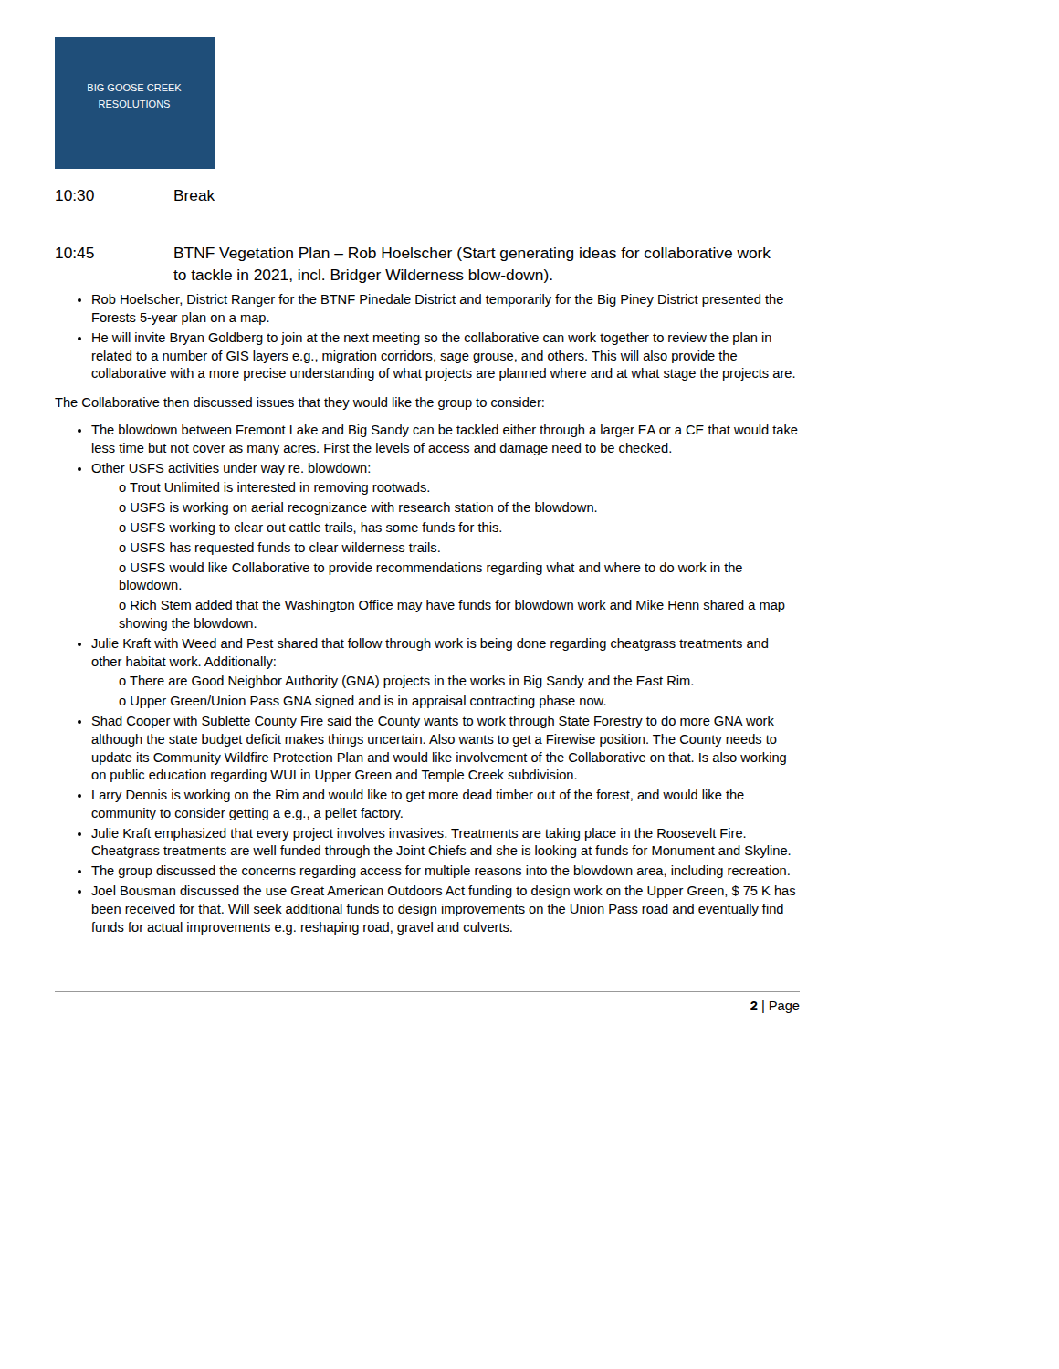10:30
Break
10:45
BTNF Vegetation Plan – Rob Hoelscher (Start generating ideas for collaborative work to tackle in 2021, incl. Bridger Wilderness blow-down).
Rob Hoelscher, District Ranger for the BTNF Pinedale District and temporarily for the Big Piney District presented the Forests 5-year plan on a map.
He will invite Bryan Goldberg to join at the next meeting so the collaborative can work together to review the plan in related to a number of GIS layers e.g., migration corridors, sage grouse, and others. This will also provide the collaborative with a more precise understanding of what projects are planned where and at what stage the projects are.
The Collaborative then discussed issues that they would like the group to consider:
The blowdown between Fremont Lake and Big Sandy can be tackled either through a larger EA or a CE that would take less time but not cover as many acres. First the levels of access and damage need to be checked.
Other USFS activities under way re. blowdown:
Trout Unlimited is interested in removing rootwads.
USFS is working on aerial recognizance with research station of the blowdown.
USFS working to clear out cattle trails, has some funds for this.
USFS has requested funds to clear wilderness trails.
USFS would like Collaborative to provide recommendations regarding what and where to do work in the blowdown.
Rich Stem added that the Washington Office may have funds for blowdown work and Mike Henn shared a map showing the blowdown.
Julie Kraft with Weed and Pest shared that follow through work is being done regarding cheatgrass treatments and other habitat work. Additionally:
There are Good Neighbor Authority (GNA) projects in the works in Big Sandy and the East Rim.
Upper Green/Union Pass GNA signed and is in appraisal contracting phase now.
Shad Cooper with Sublette County Fire said the County wants to work through State Forestry to do more GNA work although the state budget deficit makes things uncertain. Also wants to get a Firewise position. The County needs to update its Community Wildfire Protection Plan and would like involvement of the Collaborative on that. Is also working on public education regarding WUI in Upper Green and Temple Creek subdivision.
Larry Dennis is working on the Rim and would like to get more dead timber out of the forest, and would like the community to consider getting a e.g., a pellet factory.
Julie Kraft emphasized that every project involves invasives. Treatments are taking place in the Roosevelt Fire. Cheatgrass treatments are well funded through the Joint Chiefs and she is looking at funds for Monument and Skyline.
The group discussed the concerns regarding access for multiple reasons into the blowdown area, including recreation.
Joel Bousman discussed the use Great American Outdoors Act funding to design work on the Upper Green, $ 75 K has been received for that. Will seek additional funds to design improvements on the Union Pass road and eventually find funds for actual improvements e.g. reshaping road, gravel and culverts.
2 | Page